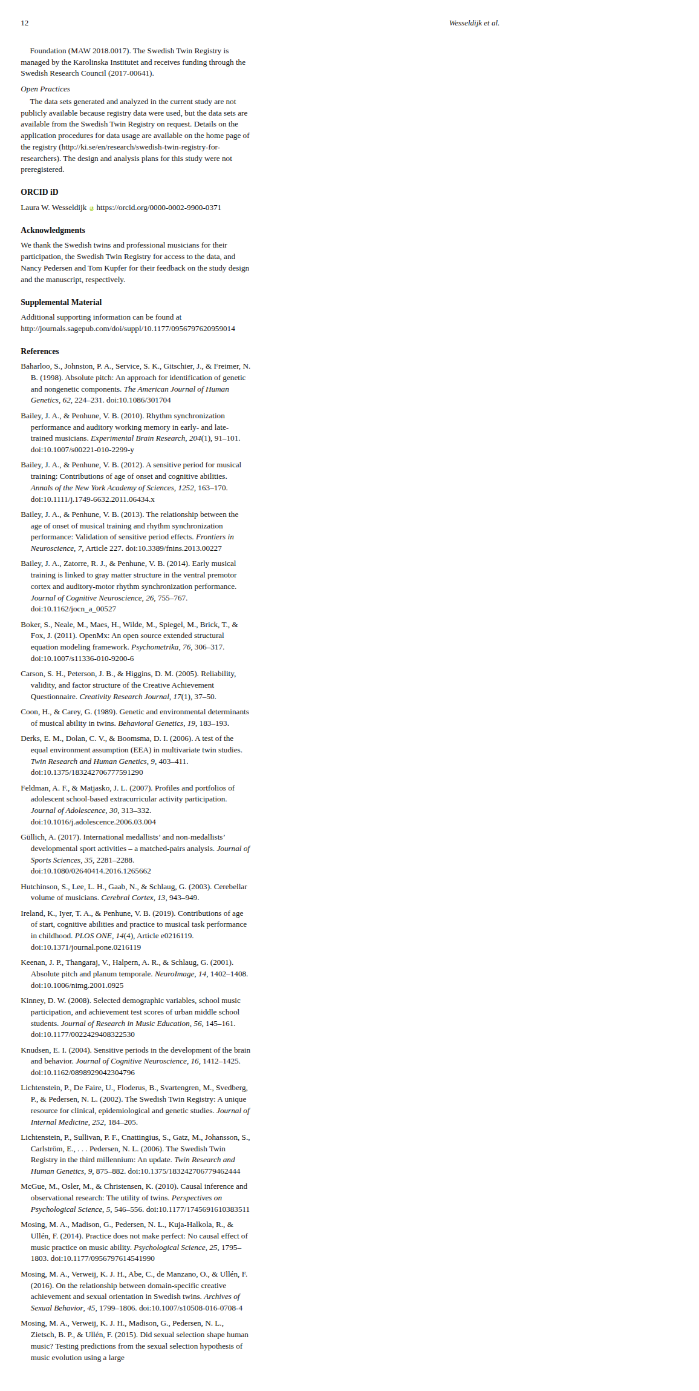12 Wesseldijk et al.
Foundation (MAW 2018.0017). The Swedish Twin Registry is managed by the Karolinska Institutet and receives funding through the Swedish Research Council (2017-00641).
Open Practices
The data sets generated and analyzed in the current study are not publicly available because registry data were used, but the data sets are available from the Swedish Twin Registry on request. Details on the application procedures for data usage are available on the home page of the registry (http://ki.se/en/research/swedish-twin-registry-for-researchers). The design and analysis plans for this study were not preregistered.
ORCID iD
Laura W. Wesseldijk iD https://orcid.org/0000-0002-9900-0371
Acknowledgments
We thank the Swedish twins and professional musicians for their participation, the Swedish Twin Registry for access to the data, and Nancy Pedersen and Tom Kupfer for their feedback on the study design and the manuscript, respectively.
Supplemental Material
Additional supporting information can be found at http://journals.sagepub.com/doi/suppl/10.1177/0956797620959014
References
Baharloo, S., Johnston, P. A., Service, S. K., Gitschier, J., & Freimer, N. B. (1998). Absolute pitch: An approach for identification of genetic and nongenetic components. The American Journal of Human Genetics, 62, 224–231. doi:10.1086/301704
Bailey, J. A., & Penhune, V. B. (2010). Rhythm synchronization performance and auditory working memory in early- and late-trained musicians. Experimental Brain Research, 204(1), 91–101. doi:10.1007/s00221-010-2299-y
Bailey, J. A., & Penhune, V. B. (2012). A sensitive period for musical training: Contributions of age of onset and cognitive abilities. Annals of the New York Academy of Sciences, 1252, 163–170. doi:10.1111/j.1749-6632.2011.06434.x
Bailey, J. A., & Penhune, V. B. (2013). The relationship between the age of onset of musical training and rhythm synchronization performance: Validation of sensitive period effects. Frontiers in Neuroscience, 7, Article 227. doi:10.3389/fnins.2013.00227
Bailey, J. A., Zatorre, R. J., & Penhune, V. B. (2014). Early musical training is linked to gray matter structure in the ventral premotor cortex and auditory-motor rhythm synchronization performance. Journal of Cognitive Neuroscience, 26, 755–767. doi:10.1162/jocn_a_00527
Boker, S., Neale, M., Maes, H., Wilde, M., Spiegel, M., Brick, T., & Fox, J. (2011). OpenMx: An open source extended structural equation modeling framework. Psychometrika, 76, 306–317. doi:10.1007/s11336-010-9200-6
Carson, S. H., Peterson, J. B., & Higgins, D. M. (2005). Reliability, validity, and factor structure of the Creative Achievement Questionnaire. Creativity Research Journal, 17(1), 37–50.
Coon, H., & Carey, G. (1989). Genetic and environmental determinants of musical ability in twins. Behavioral Genetics, 19, 183–193.
Derks, E. M., Dolan, C. V., & Boomsma, D. I. (2006). A test of the equal environment assumption (EEA) in multivariate twin studies. Twin Research and Human Genetics, 9, 403–411. doi:10.1375/183242706777591290
Feldman, A. F., & Matjasko, J. L. (2007). Profiles and portfolios of adolescent school-based extracurricular activity participation. Journal of Adolescence, 30, 313–332. doi:10.1016/j.adolescence.2006.03.004
Güllich, A. (2017). International medallists’ and non-medallists’ developmental sport activities – a matched-pairs analysis. Journal of Sports Sciences, 35, 2281–2288. doi:10.1080/02640414.2016.1265662
Hutchinson, S., Lee, L. H., Gaab, N., & Schlaug, G. (2003). Cerebellar volume of musicians. Cerebral Cortex, 13, 943–949.
Ireland, K., Iyer, T. A., & Penhune, V. B. (2019). Contributions of age of start, cognitive abilities and practice to musical task performance in childhood. PLOS ONE, 14(4), Article e0216119. doi:10.1371/journal.pone.0216119
Keenan, J. P., Thangaraj, V., Halpern, A. R., & Schlaug, G. (2001). Absolute pitch and planum temporale. NeuroImage, 14, 1402–1408. doi:10.1006/nimg.2001.0925
Kinney, D. W. (2008). Selected demographic variables, school music participation, and achievement test scores of urban middle school students. Journal of Research in Music Education, 56, 145–161. doi:10.1177/0022429408322530
Knudsen, E. I. (2004). Sensitive periods in the development of the brain and behavior. Journal of Cognitive Neuroscience, 16, 1412–1425. doi:10.1162/0898929042304796
Lichtenstein, P., De Faire, U., Floderus, B., Svartengren, M., Svedberg, P., & Pedersen, N. L. (2002). The Swedish Twin Registry: A unique resource for clinical, epidemiological and genetic studies. Journal of Internal Medicine, 252, 184–205.
Lichtenstein, P., Sullivan, P. F., Cnattingius, S., Gatz, M., Johansson, S., Carlström, E., . . . Pedersen, N. L. (2006). The Swedish Twin Registry in the third millennium: An update. Twin Research and Human Genetics, 9, 875–882. doi:10.1375/183242706779462444
McGue, M., Osler, M., & Christensen, K. (2010). Causal inference and observational research: The utility of twins. Perspectives on Psychological Science, 5, 546–556. doi:10.1177/1745691610383511
Mosing, M. A., Madison, G., Pedersen, N. L., Kuja-Halkola, R., & Ullén, F. (2014). Practice does not make perfect: No causal effect of music practice on music ability. Psychological Science, 25, 1795–1803. doi:10.1177/0956797614541990
Mosing, M. A., Verweij, K. J. H., Abe, C., de Manzano, O., & Ullén, F. (2016). On the relationship between domain-specific creative achievement and sexual orientation in Swedish twins. Archives of Sexual Behavior, 45, 1799–1806. doi:10.1007/s10508-016-0708-4
Mosing, M. A., Verweij, K. J. H., Madison, G., Pedersen, N. L., Zietsch, B. P., & Ullén, F. (2015). Did sexual selection shape human music? Testing predictions from the sexual selection hypothesis of music evolution using a large